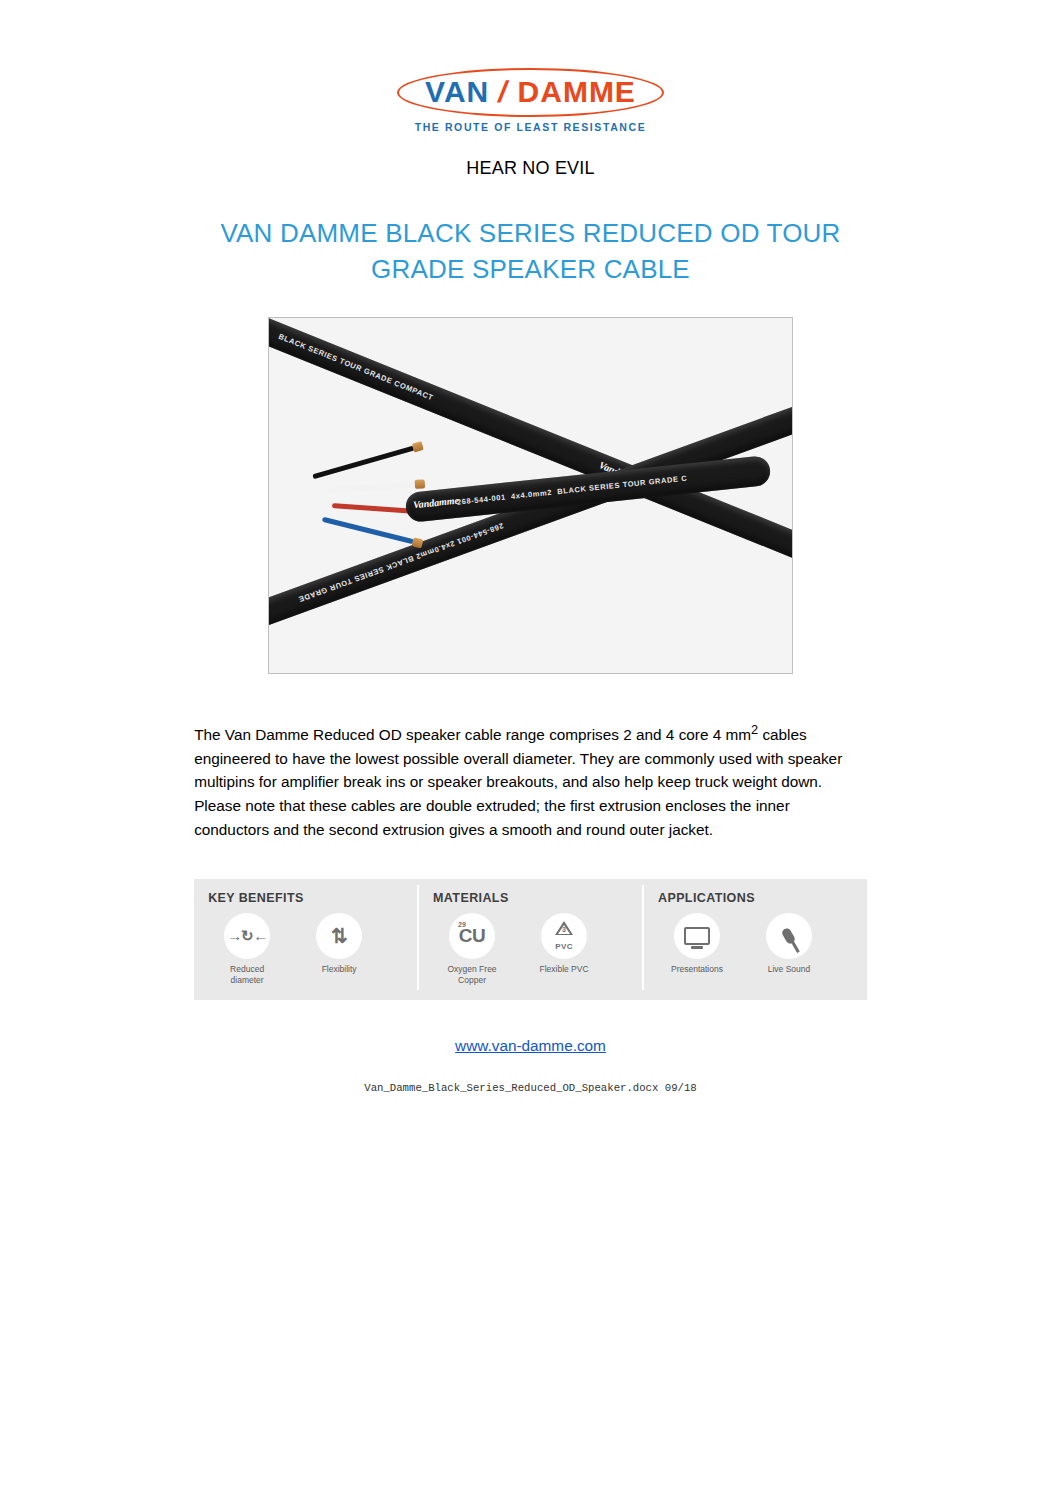VAN/DAMME
The Route of Least Resistance
HEAR NO EVIL
VAN DAMME BLACK SERIES REDUCED OD TOUR GRADE SPEAKER CABLE
BLACK SERIES TOUR GRADE COMPACT Vandamme
268-544-001 2x4.0mm2 BLACK SERIES TOUR GRADE
Vandamme 268-544-001 4x4.0mm2 BLACK SERIES TOUR GRADE C
The Van Damme Reduced OD speaker cable range comprises 2 and 4 core 4 mm2 cables engineered to have the lowest possible overall diameter. They are commonly used with speaker multipins for amplifier break ins or speaker breakouts, and also help keep truck weight down. Please note that these cables are double extruded; the first extrusion encloses the inner conductors and the second extrusion gives a smooth and round outer jacket.
KEY BENEFITS
→↻←
Reduced
diameter
⇅
Flexibility
MATERIALS
29 CU
Oxygen Free
Copper
3 PVC
Flexible PVC
APPLICATIONS
Presentations
Live Sound
www.van-damme.com
Van_Damme_Black_Series_Reduced_OD_Speaker.docx 09/18